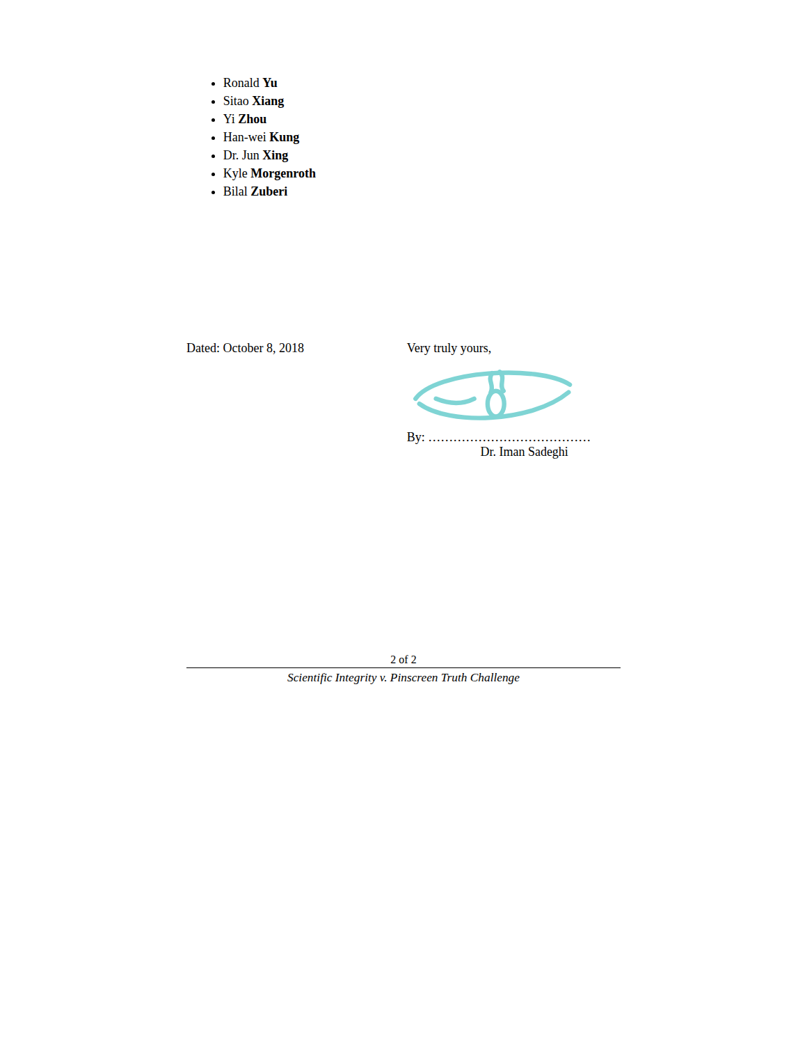Ronald Yu
Sitao Xiang
Yi Zhou
Han-wei Kung
Dr. Jun Xing
Kyle Morgenroth
Bilal Zuberi
Dated: October 8, 2018
Very truly yours,
By: …………………………………
Dr. Iman Sadeghi
2 of 2
Scientific Integrity v. Pinscreen Truth Challenge